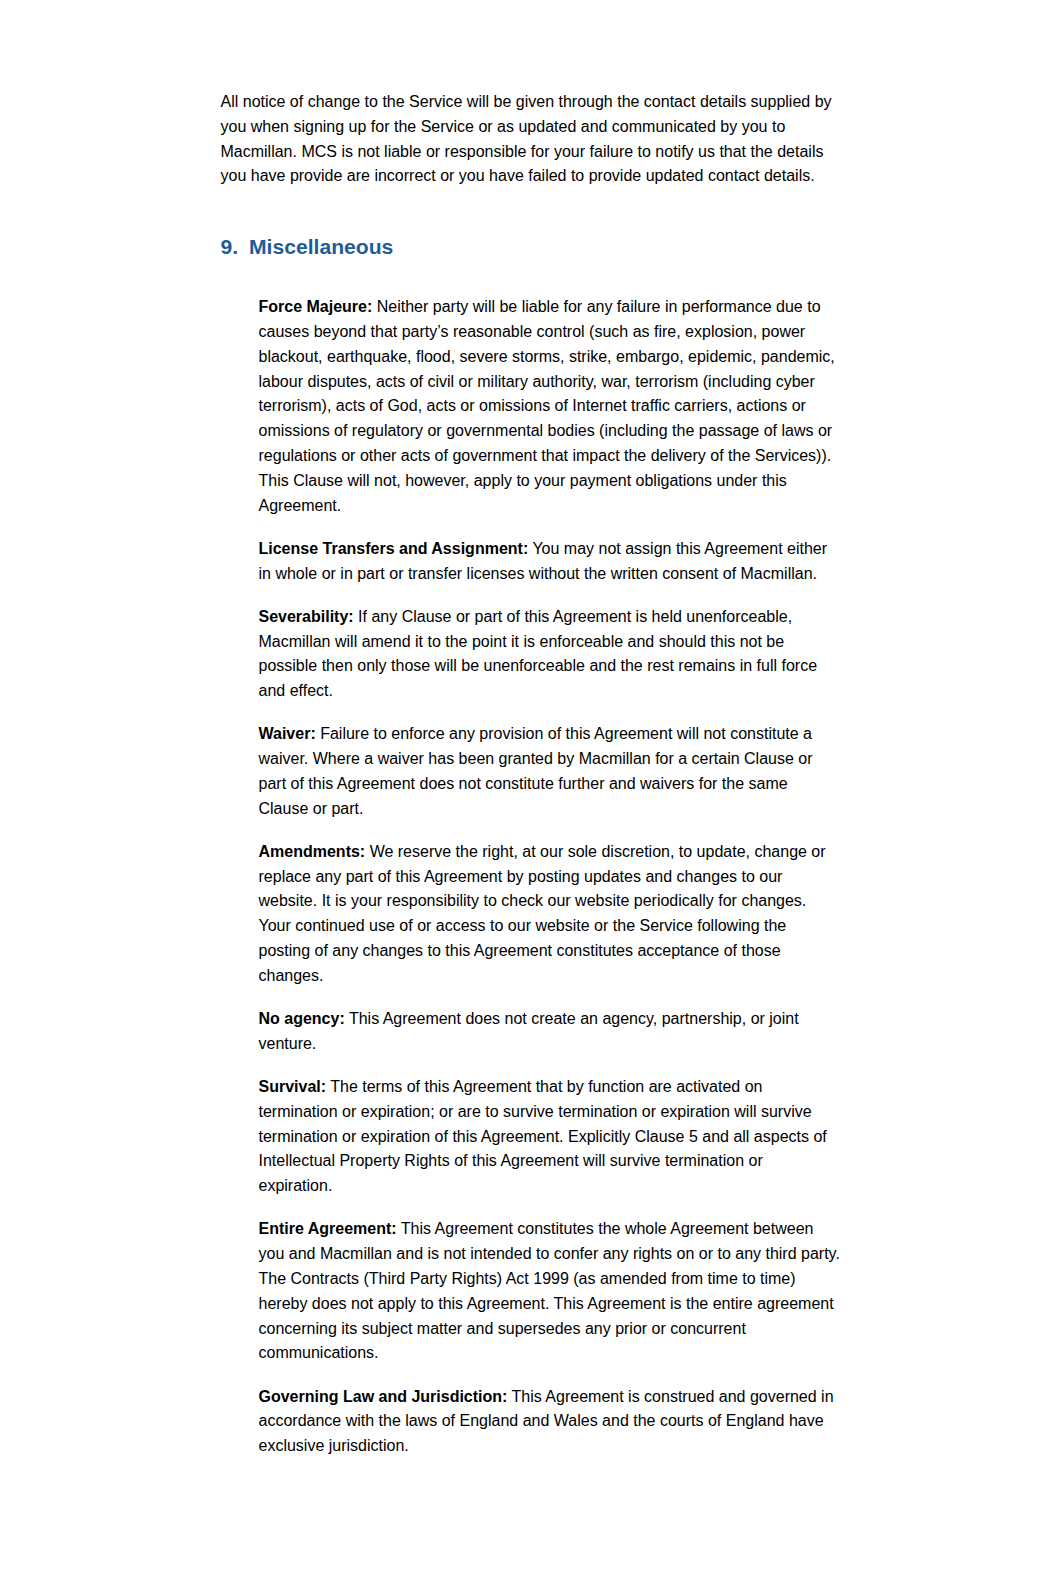All notice of change to the Service will be given through the contact details supplied by you when signing up for the Service or as updated and communicated by you to Macmillan. MCS is not liable or responsible for your failure to notify us that the details you have provide are incorrect or you have failed to provide updated contact details.
9. Miscellaneous
Force Majeure: Neither party will be liable for any failure in performance due to causes beyond that party’s reasonable control (such as fire, explosion, power blackout, earthquake, flood, severe storms, strike, embargo, epidemic, pandemic, labour disputes, acts of civil or military authority, war, terrorism (including cyber terrorism), acts of God, acts or omissions of Internet traffic carriers, actions or omissions of regulatory or governmental bodies (including the passage of laws or regulations or other acts of government that impact the delivery of the Services)). This Clause will not, however, apply to your payment obligations under this Agreement.
License Transfers and Assignment: You may not assign this Agreement either in whole or in part or transfer licenses without the written consent of Macmillan.
Severability: If any Clause or part of this Agreement is held unenforceable, Macmillan will amend it to the point it is enforceable and should this not be possible then only those will be unenforceable and the rest remains in full force and effect.
Waiver: Failure to enforce any provision of this Agreement will not constitute a waiver. Where a waiver has been granted by Macmillan for a certain Clause or part of this Agreement does not constitute further and waivers for the same Clause or part.
Amendments: We reserve the right, at our sole discretion, to update, change or replace any part of this Agreement by posting updates and changes to our website. It is your responsibility to check our website periodically for changes. Your continued use of or access to our website or the Service following the posting of any changes to this Agreement constitutes acceptance of those changes.
No agency: This Agreement does not create an agency, partnership, or joint venture.
Survival: The terms of this Agreement that by function are activated on termination or expiration; or are to survive termination or expiration will survive termination or expiration of this Agreement. Explicitly Clause 5 and all aspects of Intellectual Property Rights of this Agreement will survive termination or expiration.
Entire Agreement: This Agreement constitutes the whole Agreement between you and Macmillan and is not intended to confer any rights on or to any third party. The Contracts (Third Party Rights) Act 1999 (as amended from time to time) hereby does not apply to this Agreement. This Agreement is the entire agreement concerning its subject matter and supersedes any prior or concurrent communications.
Governing Law and Jurisdiction: This Agreement is construed and governed in accordance with the laws of England and Wales and the courts of England have exclusive jurisdiction.